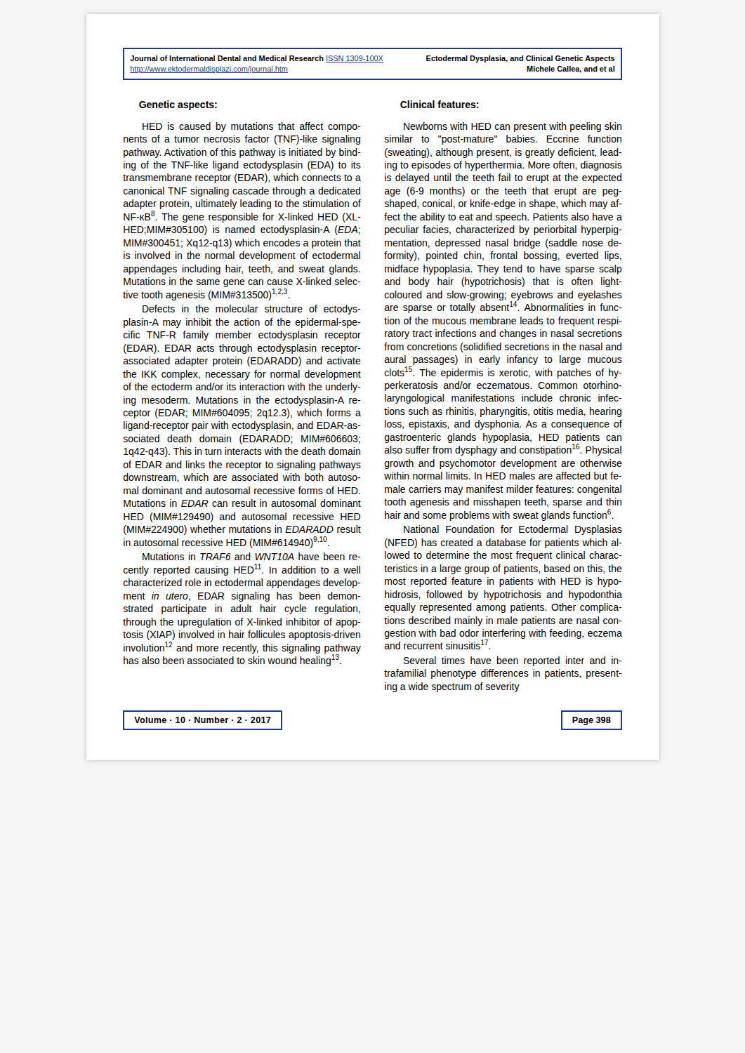Journal of International Dental and Medical Research ISSN 1309-100X
http://www.ektodermaldisplazi.com/journal.htm
Ectodermal Dysplasia, and Clinical Genetic Aspects
Michele Callea, and et al
Genetic aspects:
HED is caused by mutations that affect components of a tumor necrosis factor (TNF)-like signaling pathway. Activation of this pathway is initiated by binding of the TNF-like ligand ectodysplasin (EDA) to its transmembrane receptor (EDAR), which connects to a canonical TNF signaling cascade through a dedicated adapter protein, ultimately leading to the stimulation of NF-κB8. The gene responsible for X-linked HED (XL-HED;MIM#305100) is named ectodysplasin-A (EDA; MIM#300451; Xq12-q13) which encodes a protein that is involved in the normal development of ectodermal appendages including hair, teeth, and sweat glands. Mutations in the same gene can cause X-linked selective tooth agenesis (MIM#313500)1,2,3.
Defects in the molecular structure of ectodysplasin-A may inhibit the action of the epidermal-specific TNF-R family member ectodysplasin receptor (EDAR). EDAR acts through ectodysplasin receptor-associated adapter protein (EDARADD) and activate the IKK complex, necessary for normal development of the ectoderm and/or its interaction with the underlying mesoderm. Mutations in the ectodysplasin-A receptor (EDAR; MIM#604095; 2q12.3), which forms a ligand-receptor pair with ectodysplasin, and EDAR-associated death domain (EDARADD; MIM#606603; 1q42-q43). This in turn interacts with the death domain of EDAR and links the receptor to signaling pathways downstream, which are associated with both autosomal dominant and autosomal recessive forms of HED. Mutations in EDAR can result in autosomal dominant HED (MIM#129490) and autosomal recessive HED (MIM#224900) whether mutations in EDARADD result in autosomal recessive HED (MIM#614940)9,10.
Mutations in TRAF6 and WNT10A have been recently reported causing HED11. In addition to a well characterized role in ectodermal appendages development in utero, EDAR signaling has been demonstrated participate in adult hair cycle regulation, through the upregulation of X-linked inhibitor of apoptosis (XIAP) involved in hair follicules apoptosis-driven involution12 and more recently, this signaling pathway has also been associated to skin wound healing13.
Clinical features:
Newborns with HED can present with peeling skin similar to "post-mature" babies. Eccrine function (sweating), although present, is greatly deficient, leading to episodes of hyperthermia. More often, diagnosis is delayed until the teeth fail to erupt at the expected age (6-9 months) or the teeth that erupt are peg-shaped, conical, or knife-edge in shape, which may affect the ability to eat and speech. Patients also have a peculiar facies, characterized by periorbital hyperpigmentation, depressed nasal bridge (saddle nose deformity), pointed chin, frontal bossing, everted lips, midface hypoplasia. They tend to have sparse scalp and body hair (hypotrichosis) that is often light-coloured and slow-growing; eyebrows and eyelashes are sparse or totally absent14. Abnormalities in function of the mucous membrane leads to frequent respiratory tract infections and changes in nasal secretions from concretions (solidified secretions in the nasal and aural passages) in early infancy to large mucous clots15. The epidermis is xerotic, with patches of hyperkeratosis and/or eczematous. Common otorhinolaryngological manifestations include chronic infections such as rhinitis, pharyngitis, otitis media, hearing loss, epistaxis, and dysphonia. As a consequence of gastroenteric glands hypoplasia, HED patients can also suffer from dysphagy and constipation16. Physical growth and psychomotor development are otherwise within normal limits. In HED males are affected but female carriers may manifest milder features: congenital tooth agenesis and misshapen teeth, sparse and thin hair and some problems with sweat glands function6.
National Foundation for Ectodermal Dysplasias (NFED) has created a database for patients which allowed to determine the most frequent clinical characteristics in a large group of patients, based on this, the most reported feature in patients with HED is hypohidrosis, followed by hypotrichosis and hypodonthia equally represented among patients. Other complications described mainly in male patients are nasal congestion with bad odor interfering with feeding, eczema and recurrent sinusitis17.
Several times have been reported inter and intrafamilial phenotype differences in patients, presenting a wide spectrum of severity
Volume · 10 · Number · 2 · 2017
Page 398